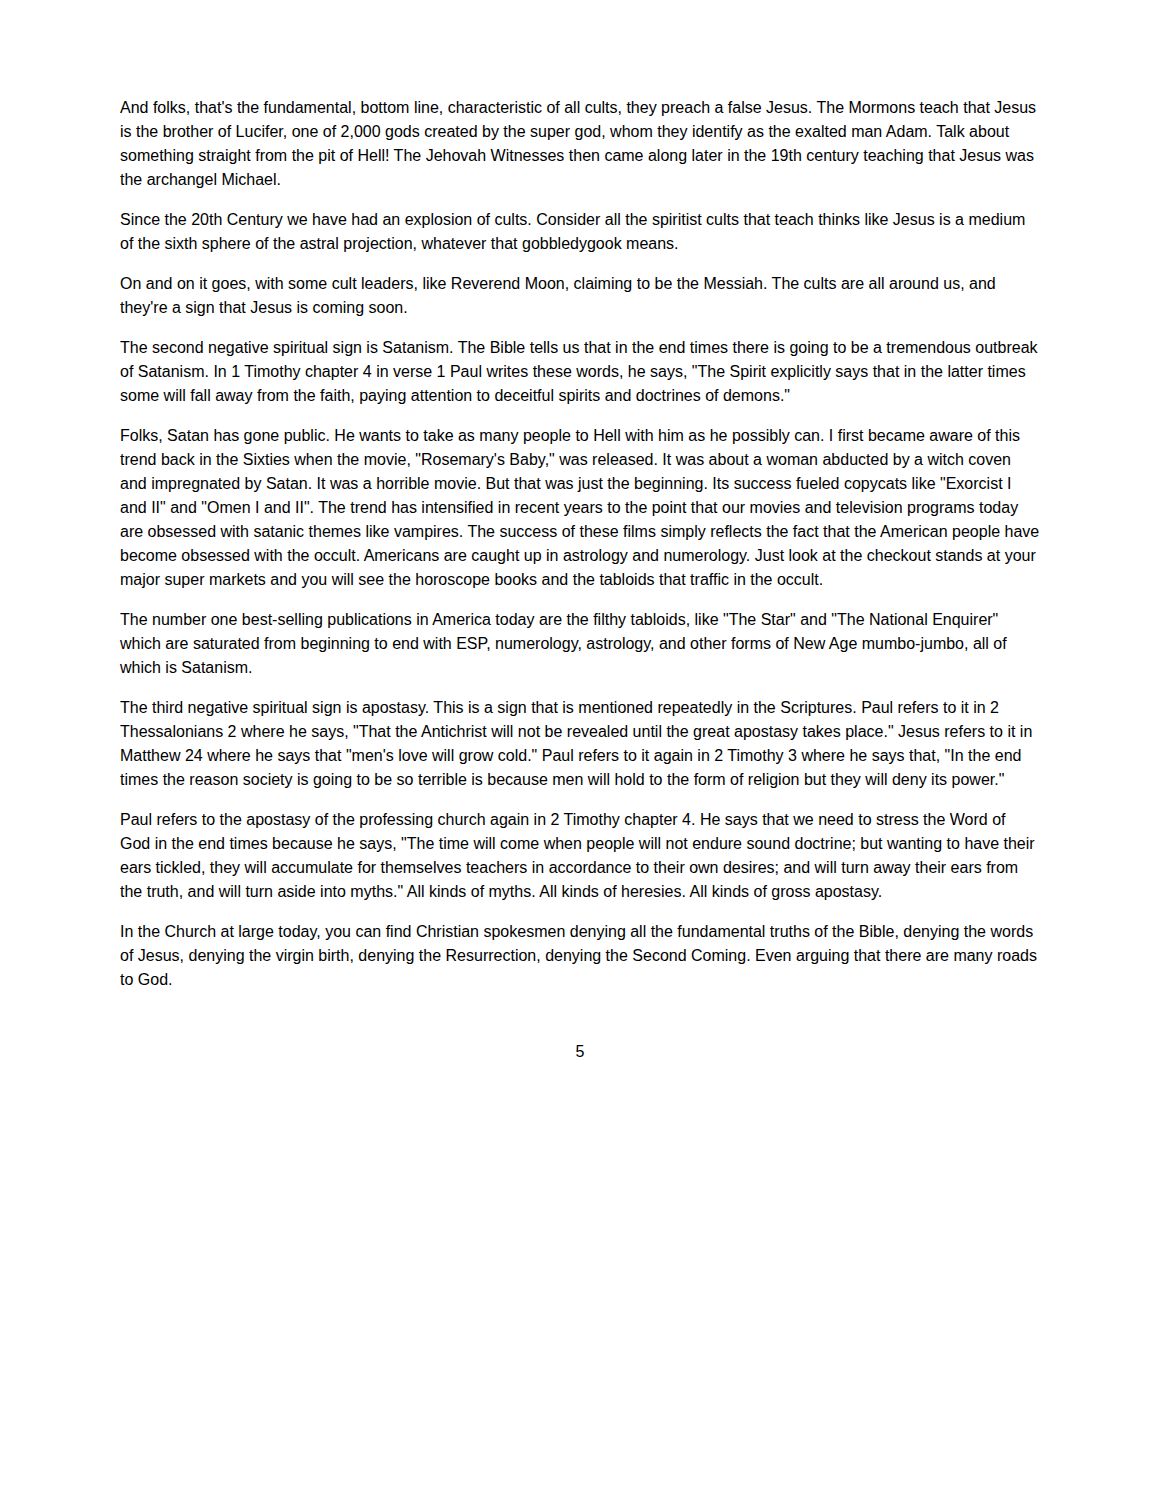And folks, that's the fundamental, bottom line, characteristic of all cults, they preach a false Jesus. The Mormons teach that Jesus is the brother of Lucifer, one of 2,000 gods created by the super god, whom they identify as the exalted man Adam. Talk about something straight from the pit of Hell! The Jehovah Witnesses then came along later in the 19th century teaching that Jesus was the archangel Michael.
Since the 20th Century we have had an explosion of cults. Consider all the spiritist cults that teach thinks like Jesus is a medium of the sixth sphere of the astral projection, whatever that gobbledygook means.
On and on it goes, with some cult leaders, like Reverend Moon, claiming to be the Messiah. The cults are all around us, and they're a sign that Jesus is coming soon.
The second negative spiritual sign is Satanism. The Bible tells us that in the end times there is going to be a tremendous outbreak of Satanism. In 1 Timothy chapter 4 in verse 1 Paul writes these words, he says, "The Spirit explicitly says that in the latter times some will fall away from the faith, paying attention to deceitful spirits and doctrines of demons."
Folks, Satan has gone public. He wants to take as many people to Hell with him as he possibly can. I first became aware of this trend back in the Sixties when the movie, "Rosemary's Baby," was released. It was about a woman abducted by a witch coven and impregnated by Satan. It was a horrible movie. But that was just the beginning. Its success fueled copycats like "Exorcist I and II" and "Omen I and II". The trend has intensified in recent years to the point that our movies and television programs today are obsessed with satanic themes like vampires. The success of these films simply reflects the fact that the American people have become obsessed with the occult. Americans are caught up in astrology and numerology. Just look at the checkout stands at your major super markets and you will see the horoscope books and the tabloids that traffic in the occult.
The number one best-selling publications in America today are the filthy tabloids, like "The Star" and "The National Enquirer" which are saturated from beginning to end with ESP, numerology, astrology, and other forms of New Age mumbo-jumbo, all of which is Satanism.
The third negative spiritual sign is apostasy. This is a sign that is mentioned repeatedly in the Scriptures. Paul refers to it in 2 Thessalonians 2 where he says, "That the Antichrist will not be revealed until the great apostasy takes place." Jesus refers to it in Matthew 24 where he says that "men's love will grow cold." Paul refers to it again in 2 Timothy 3 where he says that, "In the end times the reason society is going to be so terrible is because men will hold to the form of religion but they will deny its power."
Paul refers to the apostasy of the professing church again in 2 Timothy chapter 4. He says that we need to stress the Word of God in the end times because he says, "The time will come when people will not endure sound doctrine; but wanting to have their ears tickled, they will accumulate for themselves teachers in accordance to their own desires; and will turn away their ears from the truth, and will turn aside into myths." All kinds of myths. All kinds of heresies. All kinds of gross apostasy.
In the Church at large today, you can find Christian spokesmen denying all the fundamental truths of the Bible, denying the words of Jesus, denying the virgin birth, denying the Resurrection, denying the Second Coming. Even arguing that there are many roads to God.
5